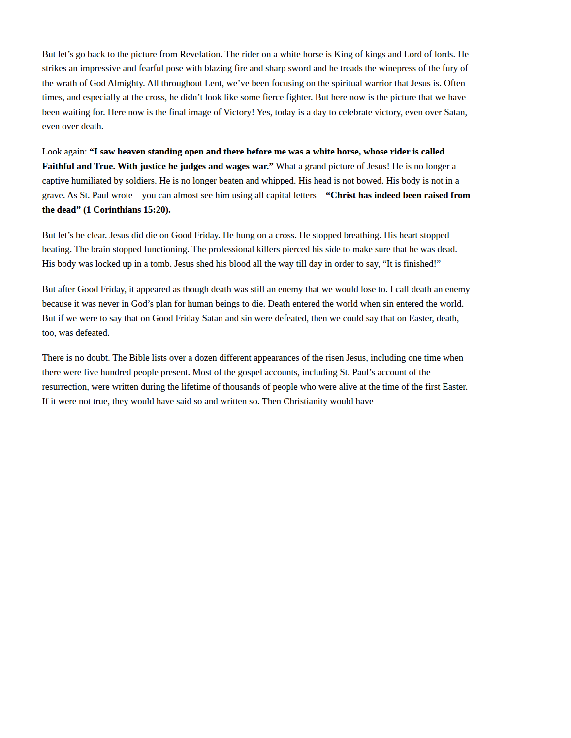But let’s go back to the picture from Revelation. The rider on a white horse is King of kings and Lord of lords. He strikes an impressive and fearful pose with blazing fire and sharp sword and he treads the winepress of the fury of the wrath of God Almighty. All throughout Lent, we’ve been focusing on the spiritual warrior that Jesus is. Often times, and especially at the cross, he didn’t look like some fierce fighter. But here now is the picture that we have been waiting for. Here now is the final image of Victory! Yes, today is a day to celebrate victory, even over Satan, even over death.
Look again: “I saw heaven standing open and there before me was a white horse, whose rider is called Faithful and True. With justice he judges and wages war.” What a grand picture of Jesus! He is no longer a captive humiliated by soldiers. He is no longer beaten and whipped. His head is not bowed. His body is not in a grave. As St. Paul wrote—you can almost see him using all capital letters—“Christ has indeed been raised from the dead” (1 Corinthians 15:20).
But let’s be clear. Jesus did die on Good Friday. He hung on a cross. He stopped breathing. His heart stopped beating. The brain stopped functioning. The professional killers pierced his side to make sure that he was dead. His body was locked up in a tomb. Jesus shed his blood all the way till day in order to say, “It is finished!”
But after Good Friday, it appeared as though death was still an enemy that we would lose to. I call death an enemy because it was never in God’s plan for human beings to die. Death entered the world when sin entered the world. But if we were to say that on Good Friday Satan and sin were defeated, then we could say that on Easter, death, too, was defeated.
There is no doubt. The Bible lists over a dozen different appearances of the risen Jesus, including one time when there were five hundred people present. Most of the gospel accounts, including St. Paul’s account of the resurrection, were written during the lifetime of thousands of people who were alive at the time of the first Easter. If it were not true, they would have said so and written so. Then Christianity would have